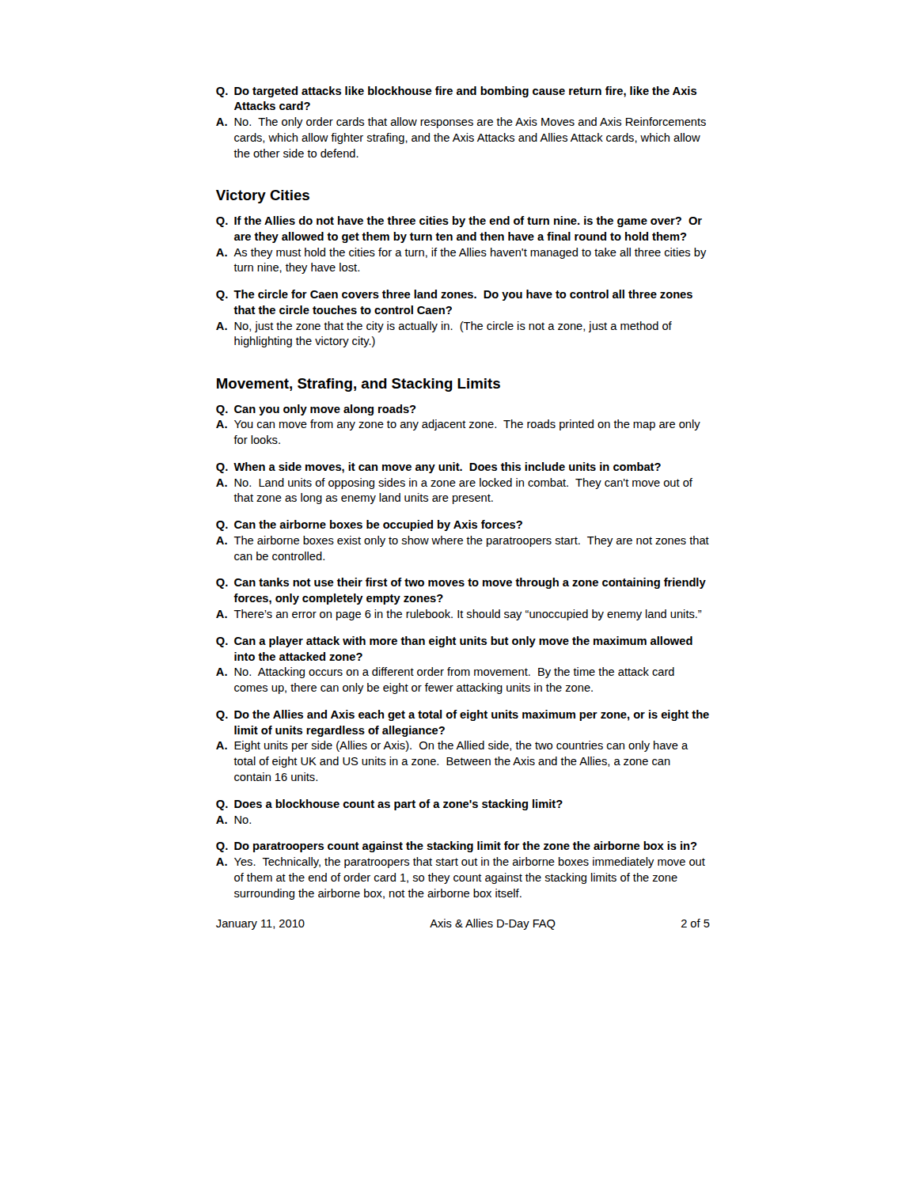Q. Do targeted attacks like blockhouse fire and bombing cause return fire, like the Axis Attacks card?
A. No. The only order cards that allow responses are the Axis Moves and Axis Reinforcements cards, which allow fighter strafing, and the Axis Attacks and Allies Attack cards, which allow the other side to defend.
Victory Cities
Q. If the Allies do not have the three cities by the end of turn nine. is the game over? Or are they allowed to get them by turn ten and then have a final round to hold them?
A. As they must hold the cities for a turn, if the Allies haven't managed to take all three cities by turn nine, they have lost.
Q. The circle for Caen covers three land zones. Do you have to control all three zones that the circle touches to control Caen?
A. No, just the zone that the city is actually in. (The circle is not a zone, just a method of highlighting the victory city.)
Movement, Strafing, and Stacking Limits
Q. Can you only move along roads?
A. You can move from any zone to any adjacent zone. The roads printed on the map are only for looks.
Q. When a side moves, it can move any unit. Does this include units in combat?
A. No. Land units of opposing sides in a zone are locked in combat. They can't move out of that zone as long as enemy land units are present.
Q. Can the airborne boxes be occupied by Axis forces?
A. The airborne boxes exist only to show where the paratroopers start. They are not zones that can be controlled.
Q. Can tanks not use their first of two moves to move through a zone containing friendly forces, only completely empty zones?
A. There’s an error on page 6 in the rulebook. It should say “unoccupied by enemy land units.”
Q. Can a player attack with more than eight units but only move the maximum allowed into the attacked zone?
A. No. Attacking occurs on a different order from movement. By the time the attack card comes up, there can only be eight or fewer attacking units in the zone.
Q. Do the Allies and Axis each get a total of eight units maximum per zone, or is eight the limit of units regardless of allegiance?
A. Eight units per side (Allies or Axis). On the Allied side, the two countries can only have a total of eight UK and US units in a zone. Between the Axis and the Allies, a zone can contain 16 units.
Q. Does a blockhouse count as part of a zone's stacking limit?
A. No.
Q. Do paratroopers count against the stacking limit for the zone the airborne box is in?
A. Yes. Technically, the paratroopers that start out in the airborne boxes immediately move out of them at the end of order card 1, so they count against the stacking limits of the zone surrounding the airborne box, not the airborne box itself.
January 11, 2010 Axis & Allies D-Day FAQ 2 of 5